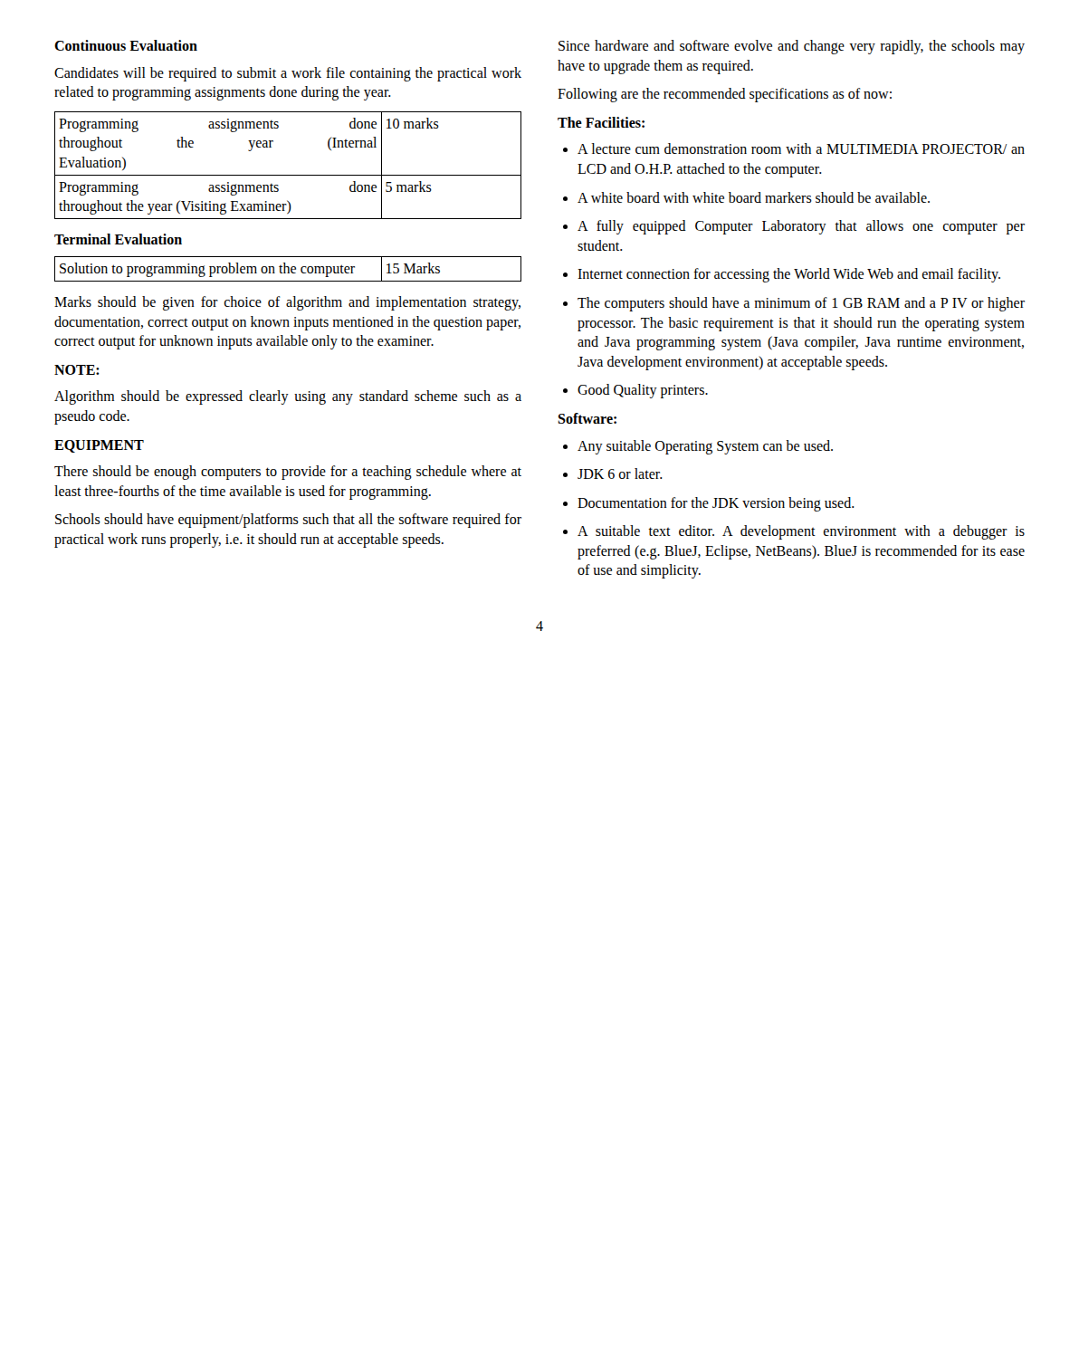Continuous Evaluation
Candidates will be required to submit a work file containing the practical work related to programming assignments done during the year.
| Programming assignments done throughout the year (Internal Evaluation) | 10 marks |
| Programming assignments done throughout the year (Visiting Examiner) | 5 marks |
Terminal Evaluation
| Solution to programming problem on the computer | 15 Marks |
Marks should be given for choice of algorithm and implementation strategy, documentation, correct output on known inputs mentioned in the question paper, correct output for unknown inputs available only to the examiner.
NOTE:
Algorithm should be expressed clearly using any standard scheme such as a pseudo code.
EQUIPMENT
There should be enough computers to provide for a teaching schedule where at least three-fourths of the time available is used for programming.
Schools should have equipment/platforms such that all the software required for practical work runs properly, i.e. it should run at acceptable speeds.
Since hardware and software evolve and change very rapidly, the schools may have to upgrade them as required.
Following are the recommended specifications as of now:
The Facilities:
A lecture cum demonstration room with a MULTIMEDIA PROJECTOR/ an LCD and O.H.P. attached to the computer.
A white board with white board markers should be available.
A fully equipped Computer Laboratory that allows one computer per student.
Internet connection for accessing the World Wide Web and email facility.
The computers should have a minimum of 1 GB RAM and a P IV or higher processor. The basic requirement is that it should run the operating system and Java programming system (Java compiler, Java runtime environment, Java development environment) at acceptable speeds.
Good Quality printers.
Software:
Any suitable Operating System can be used.
JDK 6 or later.
Documentation for the JDK version being used.
A suitable text editor. A development environment with a debugger is preferred (e.g. BlueJ, Eclipse, NetBeans). BlueJ is recommended for its ease of use and simplicity.
4